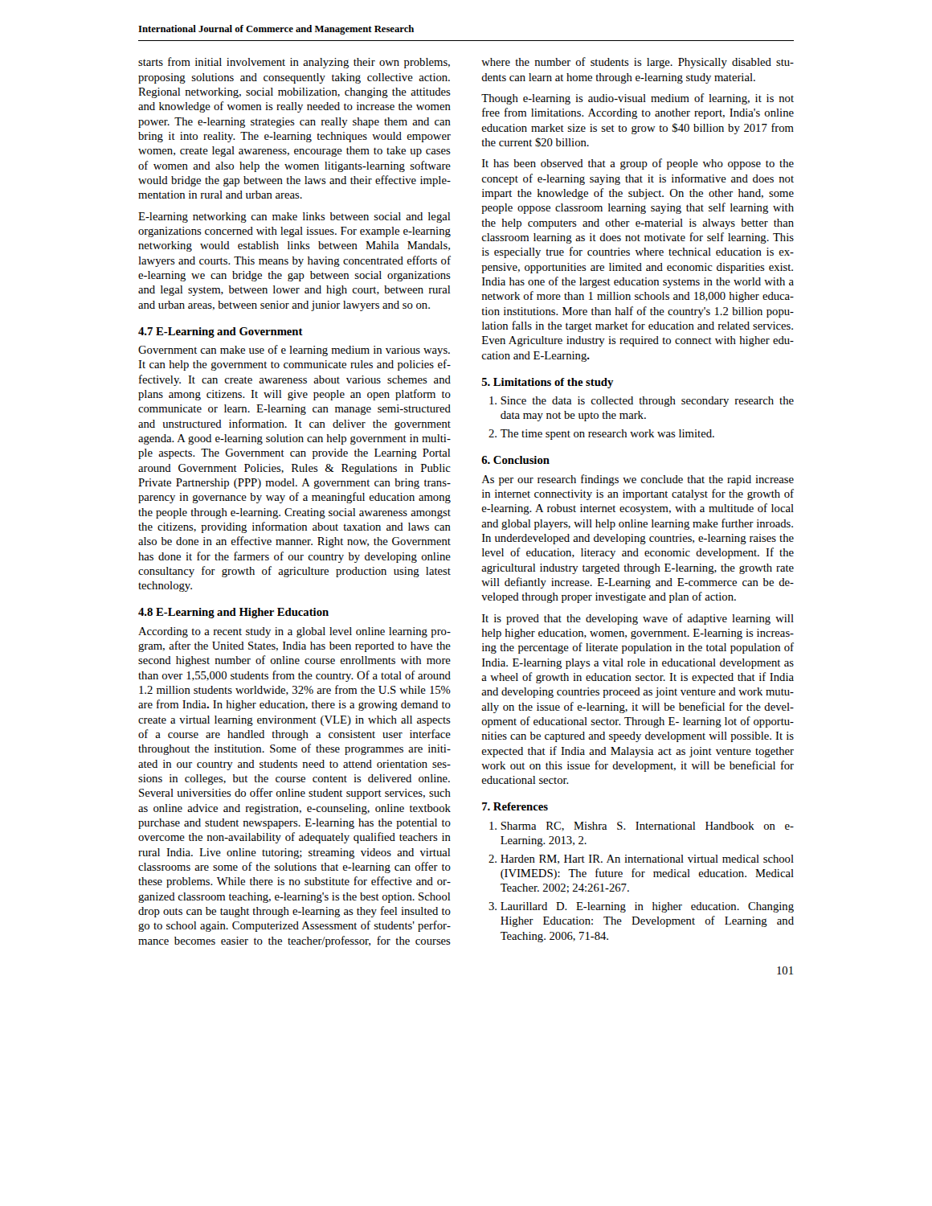International Journal of Commerce and Management Research
starts from initial involvement in analyzing their own problems, proposing solutions and consequently taking collective action. Regional networking, social mobilization, changing the attitudes and knowledge of women is really needed to increase the women power. The e-learning strategies can really shape them and can bring it into reality. The e-learning techniques would empower women, create legal awareness, encourage them to take up cases of women and also help the women litigants-learning software would bridge the gap between the laws and their effective implementation in rural and urban areas.
E-learning networking can make links between social and legal organizations concerned with legal issues. For example e-learning networking would establish links between Mahila Mandals, lawyers and courts. This means by having concentrated efforts of e-learning we can bridge the gap between social organizations and legal system, between lower and high court, between rural and urban areas, between senior and junior lawyers and so on.
4.7 E-Learning and Government
Government can make use of e learning medium in various ways. It can help the government to communicate rules and policies effectively. It can create awareness about various schemes and plans among citizens. It will give people an open platform to communicate or learn. E-learning can manage semi-structured and unstructured information. It can deliver the government agenda. A good e-learning solution can help government in multiple aspects. The Government can provide the Learning Portal around Government Policies, Rules & Regulations in Public Private Partnership (PPP) model. A government can bring transparency in governance by way of a meaningful education among the people through e-learning. Creating social awareness amongst the citizens, providing information about taxation and laws can also be done in an effective manner. Right now, the Government has done it for the farmers of our country by developing online consultancy for growth of agriculture production using latest technology.
4.8 E-Learning and Higher Education
According to a recent study in a global level online learning program, after the United States, India has been reported to have the second highest number of online course enrollments with more than over 1,55,000 students from the country. Of a total of around 1.2 million students worldwide, 32% are from the U.S while 15% are from India. In higher education, there is a growing demand to create a virtual learning environment (VLE) in which all aspects of a course are handled through a consistent user interface throughout the institution. Some of these programmes are initiated in our country and students need to attend orientation sessions in colleges, but the course content is delivered online. Several universities do offer online student support services, such as online advice and registration, e-counseling, online textbook purchase and student newspapers. E-learning has the potential to overcome the non-availability of adequately qualified teachers in rural India. Live online tutoring; streaming videos and virtual classrooms are some of the solutions that e-learning can offer to these problems. While there is no substitute for effective and organized classroom teaching, e-learning's is the best option. School drop outs can be taught through e-learning as they feel insulted to go to school again. Computerized Assessment of students' performance becomes easier to the teacher/professor, for the courses where the number of students is large. Physically disabled students can learn at home through e-learning study material.
Though e-learning is audio-visual medium of learning, it is not free from limitations. According to another report, India's online education market size is set to grow to $40 billion by 2017 from the current $20 billion.
It has been observed that a group of people who oppose to the concept of e-learning saying that it is informative and does not impart the knowledge of the subject. On the other hand, some people oppose classroom learning saying that self learning with the help computers and other e-material is always better than classroom learning as it does not motivate for self learning. This is especially true for countries where technical education is expensive, opportunities are limited and economic disparities exist. India has one of the largest education systems in the world with a network of more than 1 million schools and 18,000 higher education institutions. More than half of the country's 1.2 billion population falls in the target market for education and related services. Even Agriculture industry is required to connect with higher education and E-Learning.
5. Limitations of the study
Since the data is collected through secondary research the data may not be upto the mark.
The time spent on research work was limited.
6. Conclusion
As per our research findings we conclude that the rapid increase in internet connectivity is an important catalyst for the growth of e-learning. A robust internet ecosystem, with a multitude of local and global players, will help online learning make further inroads. In underdeveloped and developing countries, e-learning raises the level of education, literacy and economic development. If the agricultural industry targeted through E-learning, the growth rate will defiantly increase. E-Learning and E-commerce can be developed through proper investigate and plan of action.
It is proved that the developing wave of adaptive learning will help higher education, women, government. E-learning is increasing the percentage of literate population in the total population of India. E-learning plays a vital role in educational development as a wheel of growth in education sector. It is expected that if India and developing countries proceed as joint venture and work mutually on the issue of e-learning, it will be beneficial for the development of educational sector. Through E- learning lot of opportunities can be captured and speedy development will possible. It is expected that if India and Malaysia act as joint venture together work out on this issue for development, it will be beneficial for educational sector.
7. References
Sharma RC, Mishra S. International Handbook on e-Learning. 2013, 2.
Harden RM, Hart IR. An international virtual medical school (IVIMEDS): The future for medical education. Medical Teacher. 2002; 24:261-267.
Laurillard D. E-learning in higher education. Changing Higher Education: The Development of Learning and Teaching. 2006, 71-84.
101